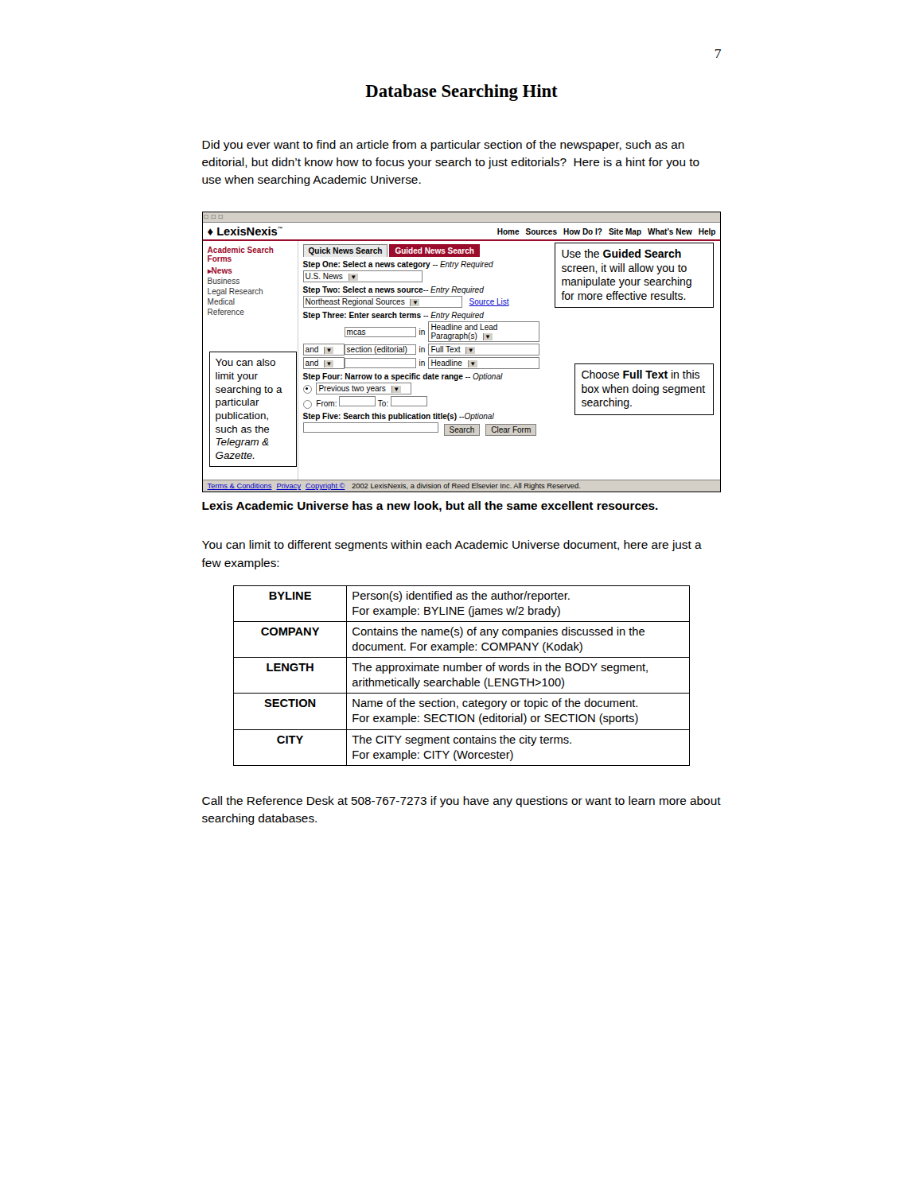7
Database Searching Hint
Did you ever want to find an article from a particular section of the newspaper, such as an editorial, but didn’t know how to focus your search to just editorials? Here is a hint for you to use when searching Academic Universe.
□ □ □
♦ LexisNexis™
Home Sources How Do I?Site Map What's New Help
Academic Search Forms
News
Business
Legal Research
Medical
Reference
Quick News Search
Guided News Search
Step One: Select a news category -- Entry Required
U.S. News ▼
Step Two: Select a news source-- Entry Required
Northeast Regional Sources ▼ Source List
Step Three: Enter search terms -- Entry Required
mcas in Headline and Lead Paragraph(s) ▼
and ▼ section (editorial) in Full Text ▼
and ▼ in Headline ▼
Step Four: Narrow to a specific date range -- Optional
Previous two years ▼
From: To:
Step Five: Search this publication title(s) --Optional
Search Clear Form
Terms & Conditions Privacy Copyright © 2002 LexisNexis, a division of Reed Elsevier Inc. All Rights Reserved.
Use the Guided Search screen, it will allow you to manipulate your searching for more effective results.
Choose Full Text in this box when doing segment searching.
You can also limit your searching to a particular publication, such as the Telegram & Gazette.
Lexis Academic Universe has a new look, but all the same excellent resources.
You can limit to different segments within each Academic Universe document, here are just a few examples:
| BYLINE | Person(s) identified as the author/reporter. For example: BYLINE (james w/2 brady) |
| COMPANY | Contains the name(s) of any companies discussed in the document. For example: COMPANY (Kodak) |
| LENGTH | The approximate number of words in the BODY segment, arithmetically searchable (LENGTH>100) |
| SECTION | Name of the section, category or topic of the document. For example: SECTION (editorial) or SECTION (sports) |
| CITY | The CITY segment contains the city terms. For example: CITY (Worcester) |
Call the Reference Desk at 508-767-7273 if you have any questions or want to learn more about searching databases.